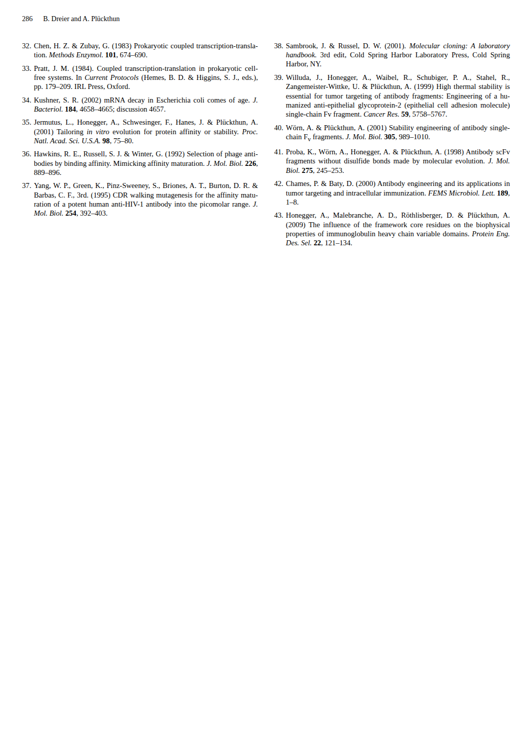286 B. Dreier and A. Plückthun
32. Chen, H. Z. & Zubay, G. (1983) Prokaryotic coupled transcription-translation. Methods Enzymol. 101, 674–690.
33. Pratt, J. M. (1984). Coupled transcription-translation in prokaryotic cell-free systems. In Current Protocols (Hemes, B. D. & Higgins, S. J., eds.), pp. 179–209. IRL Press, Oxford.
34. Kushner, S. R. (2002) mRNA decay in Escherichia coli comes of age. J. Bacteriol. 184, 4658–4665; discussion 4657.
35. Jermutus, L., Honegger, A., Schwesinger, F., Hanes, J. & Plückthun, A. (2001) Tailoring in vitro evolution for protein affinity or stability. Proc. Natl. Acad. Sci. U.S.A. 98, 75–80.
36. Hawkins, R. E., Russell, S. J. & Winter, G. (1992) Selection of phage antibodies by binding affinity. Mimicking affinity maturation. J. Mol. Biol. 226, 889–896.
37. Yang, W. P., Green, K., Pinz-Sweeney, S., Briones, A. T., Burton, D. R. & Barbas, C. F., 3rd. (1995) CDR walking mutagenesis for the affinity maturation of a potent human anti-HIV-1 antibody into the picomolar range. J. Mol. Biol. 254, 392–403.
38. Sambrook, J. & Russel, D. W. (2001). Molecular cloning: A laboratory handbook. 3rd edit, Cold Spring Harbor Laboratory Press, Cold Spring Harbor, NY.
39. Willuda, J., Honegger, A., Waibel, R., Schubiger, P. A., Stahel, R., Zangemeister-Wittke, U. & Plückthun, A. (1999) High thermal stability is essential for tumor targeting of antibody fragments: Engineering of a humanized anti-epithelial glycoprotein-2 (epithelial cell adhesion molecule) single-chain Fv fragment. Cancer Res. 59, 5758–5767.
40. Wörn, A. & Plückthun, A. (2001) Stability engineering of antibody single-chain Fv fragments. J. Mol. Biol. 305, 989–1010.
41. Proba, K., Wörn, A., Honegger, A. & Plückthun, A. (1998) Antibody scFv fragments without disulfide bonds made by molecular evolution. J. Mol. Biol. 275, 245–253.
42. Chames, P. & Baty, D. (2000) Antibody engineering and its applications in tumor targeting and intracellular immunization. FEMS Microbiol. Lett. 189, 1–8.
43. Honegger, A., Malebranche, A. D., Röthlisberger, D. & Plückthun, A. (2009) The influence of the framework core residues on the biophysical properties of immunoglobulin heavy chain variable domains. Protein Eng. Des. Sel. 22, 121–134.